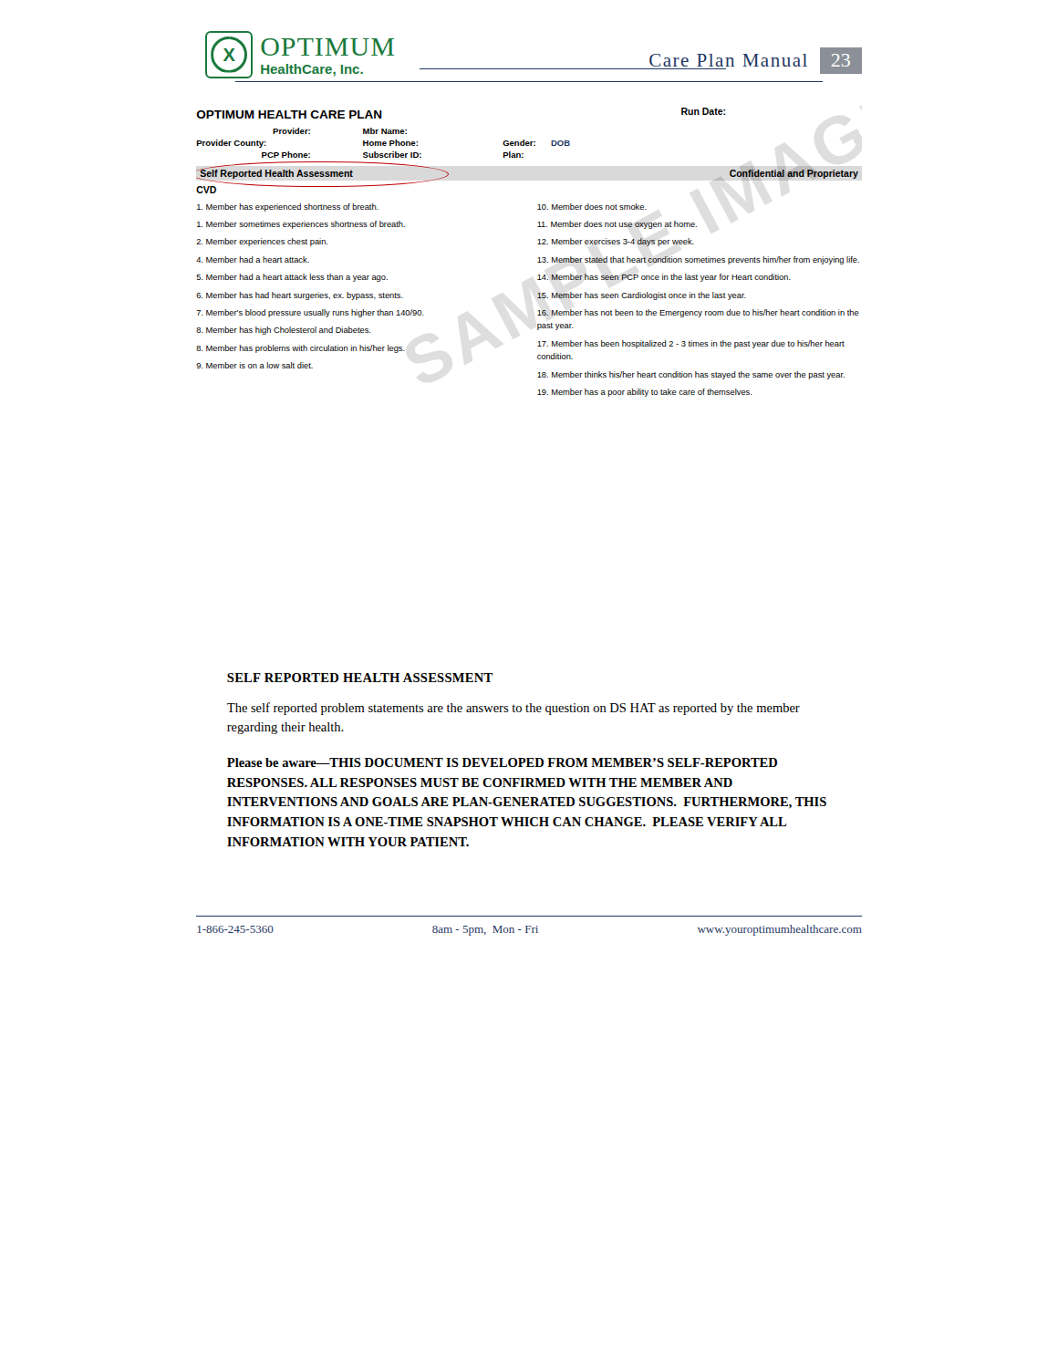X
OPTIMUM HealthCare, Inc.
Care Plan Manual
23
SAMPLE IMAGE
OPTIMUM HEALTH CARE PLAN
Run Date:
| Provider: | Mbr Name: | | |
| Provider County: | Home Phone: | Gender: | DOB |
| PCP Phone: | Subscriber ID: | Plan: | |
Self Reported Health Assessment Confidential and Proprietary
CVD
1. Member has experienced shortness of breath.
1. Member sometimes experiences shortness of breath.
2. Member experiences chest pain.
4. Member had a heart attack.
5. Member had a heart attack less than a year ago.
6. Member has had heart surgeries, ex. bypass, stents.
7. Member's blood pressure usually runs higher than 140/90.
8. Member has high Cholesterol and Diabetes.
8. Member has problems with circulation in his/her legs.
9. Member is on a low salt diet.
10. Member does not smoke.
11. Member does not use oxygen at home.
12. Member exercises 3-4 days per week.
13. Member stated that heart condition sometimes prevents him/her from enjoying life.
14. Member has seen PCP once in the last year for Heart condition.
15. Member has seen Cardiologist once in the last year.
16. Member has not been to the Emergency room due to his/her heart condition in the past year.
17. Member has been hospitalized 2 - 3 times in the past year due to his/her heart condition.
18. Member thinks his/her heart condition has stayed the same over the past year.
19. Member has a poor ability to take care of themselves.
SELF REPORTED HEALTH ASSESSMENT
The self reported problem statements are the answers to the question on DS HAT as reported by the member regarding their health.
Please be aware—THIS DOCUMENT IS DEVELOPED FROM MEMBER’S SELF-REPORTED RESPONSES. ALL RESPONSES MUST BE CONFIRMED WITH THE MEMBER AND INTERVENTIONS AND GOALS ARE PLAN-GENERATED SUGGESTIONS. FURTHERMORE, THIS INFORMATION IS A ONE-TIME SNAPSHOT WHICH CAN CHANGE. PLEASE VERIFY ALL INFORMATION WITH YOUR PATIENT.
1-866-245-5360
8am - 5pm, Mon - Fri
www.youroptimumhealthcare.com